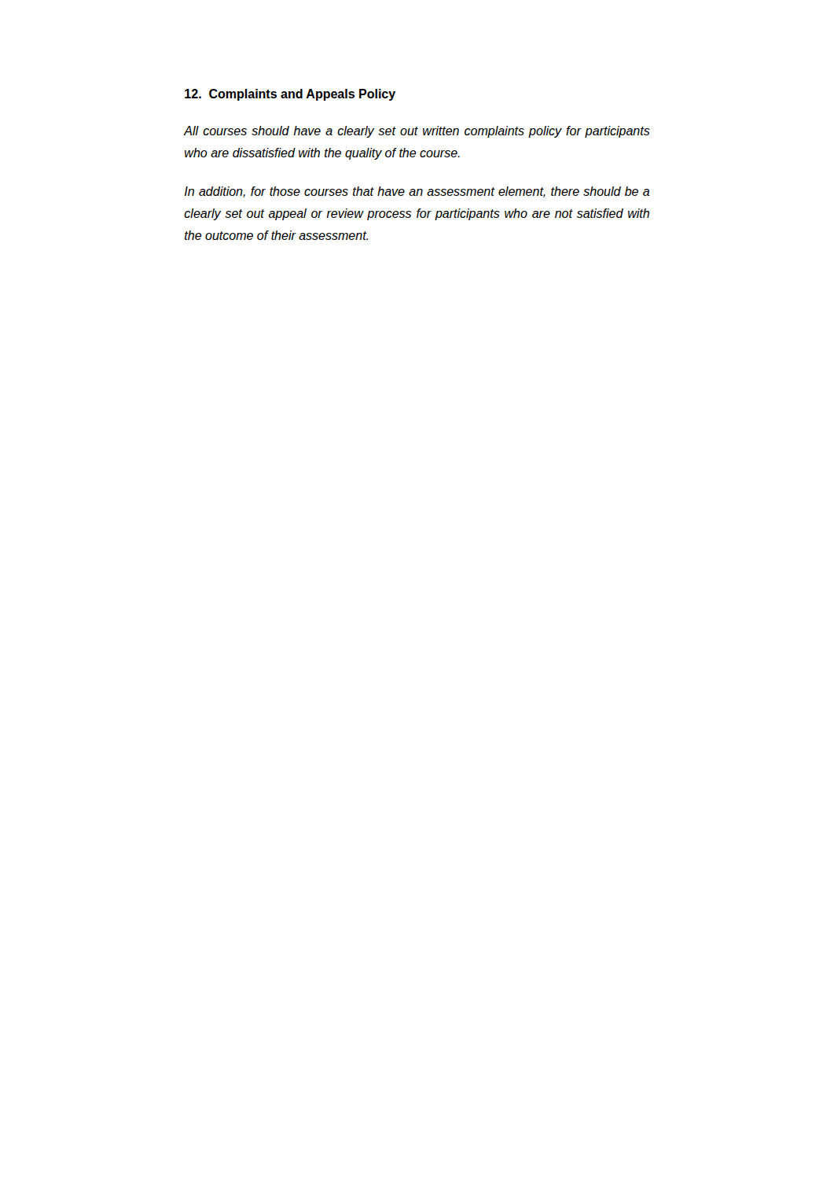12. Complaints and Appeals Policy
All courses should have a clearly set out written complaints policy for participants who are dissatisfied with the quality of the course.
In addition, for those courses that have an assessment element, there should be a clearly set out appeal or review process for participants who are not satisfied with the outcome of their assessment.